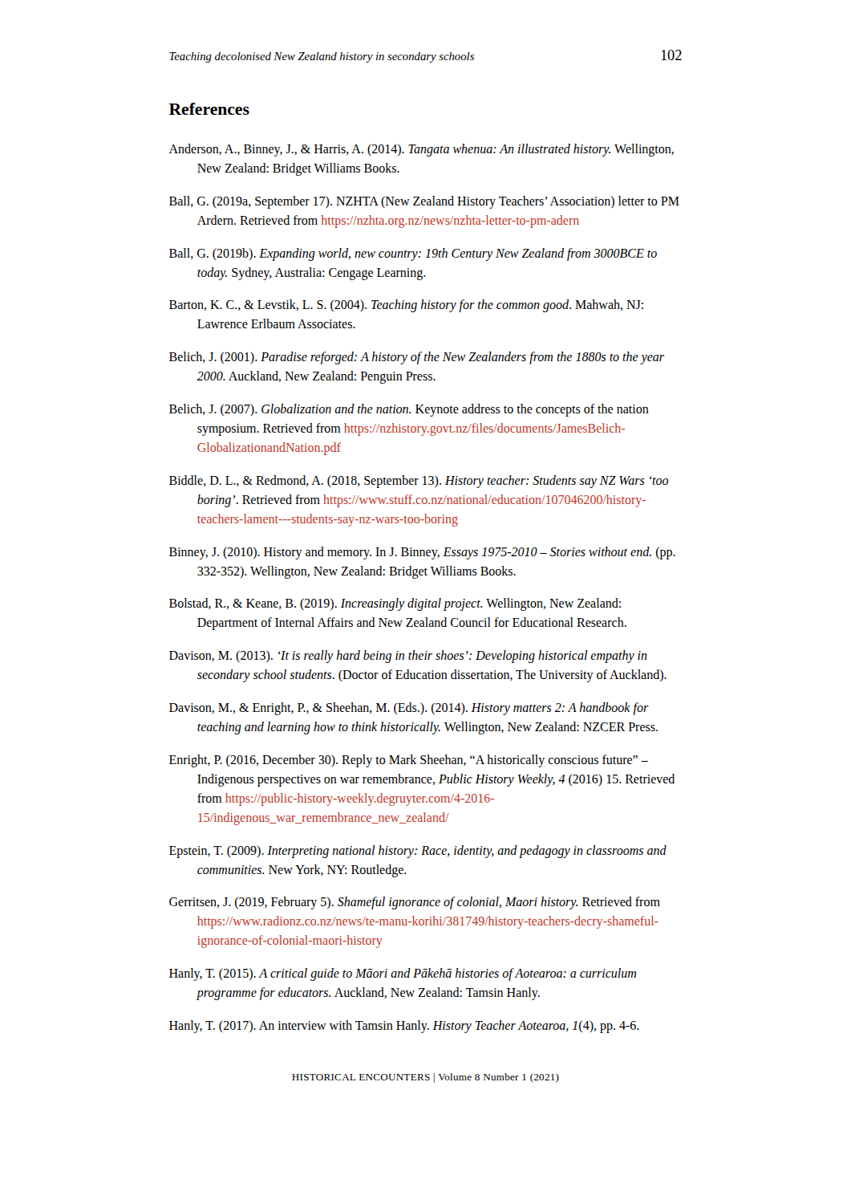Teaching decolonised New Zealand history in secondary schools
102
References
Anderson, A., Binney, J., & Harris, A. (2014). Tangata whenua: An illustrated history. Wellington, New Zealand: Bridget Williams Books.
Ball, G. (2019a, September 17). NZHTA (New Zealand History Teachers’ Association) letter to PM Ardern. Retrieved from https://nzhta.org.nz/news/nzhta-letter-to-pm-adern
Ball, G. (2019b). Expanding world, new country: 19th Century New Zealand from 3000BCE to today. Sydney, Australia: Cengage Learning.
Barton, K. C., & Levstik, L. S. (2004). Teaching history for the common good. Mahwah, NJ: Lawrence Erlbaum Associates.
Belich, J. (2001). Paradise reforged: A history of the New Zealanders from the 1880s to the year 2000. Auckland, New Zealand: Penguin Press.
Belich, J. (2007). Globalization and the nation. Keynote address to the concepts of the nation symposium. Retrieved from https://nzhistory.govt.nz/files/documents/JamesBelich-GlobalizationandNation.pdf
Biddle, D. L., & Redmond, A. (2018, September 13). History teacher: Students say NZ Wars ‘too boring’. Retrieved from https://www.stuff.co.nz/national/education/107046200/history-teachers-lament---students-say-nz-wars-too-boring
Binney, J. (2010). History and memory. In J. Binney, Essays 1975-2010 – Stories without end. (pp. 332-352). Wellington, New Zealand: Bridget Williams Books.
Bolstad, R., & Keane, B. (2019). Increasingly digital project. Wellington, New Zealand: Department of Internal Affairs and New Zealand Council for Educational Research.
Davison, M. (2013). ‘It is really hard being in their shoes’: Developing historical empathy in secondary school students. (Doctor of Education dissertation, The University of Auckland).
Davison, M., & Enright, P., & Sheehan, M. (Eds.). (2014). History matters 2: A handbook for teaching and learning how to think historically. Wellington, New Zealand: NZCER Press.
Enright, P. (2016, December 30). Reply to Mark Sheehan, “A historically conscious future” – Indigenous perspectives on war remembrance, Public History Weekly, 4 (2016) 15. Retrieved from https://public-history-weekly.degruyter.com/4-2016-15/indigenous_war_remembrance_new_zealand/
Epstein, T. (2009). Interpreting national history: Race, identity, and pedagogy in classrooms and communities. New York, NY: Routledge.
Gerritsen, J. (2019, February 5). Shameful ignorance of colonial, Maori history. Retrieved from https://www.radionz.co.nz/news/te-manu-korihi/381749/history-teachers-decry-shameful-ignorance-of-colonial-maori-history
Hanly, T. (2015). A critical guide to Māori and Pākehā histories of Aotearoa: a curriculum programme for educators. Auckland, New Zealand: Tamsin Hanly.
Hanly, T. (2017). An interview with Tamsin Hanly. History Teacher Aotearoa, 1(4), pp. 4-6.
HISTORICAL ENCOUNTERS | Volume 8 Number 1 (2021)